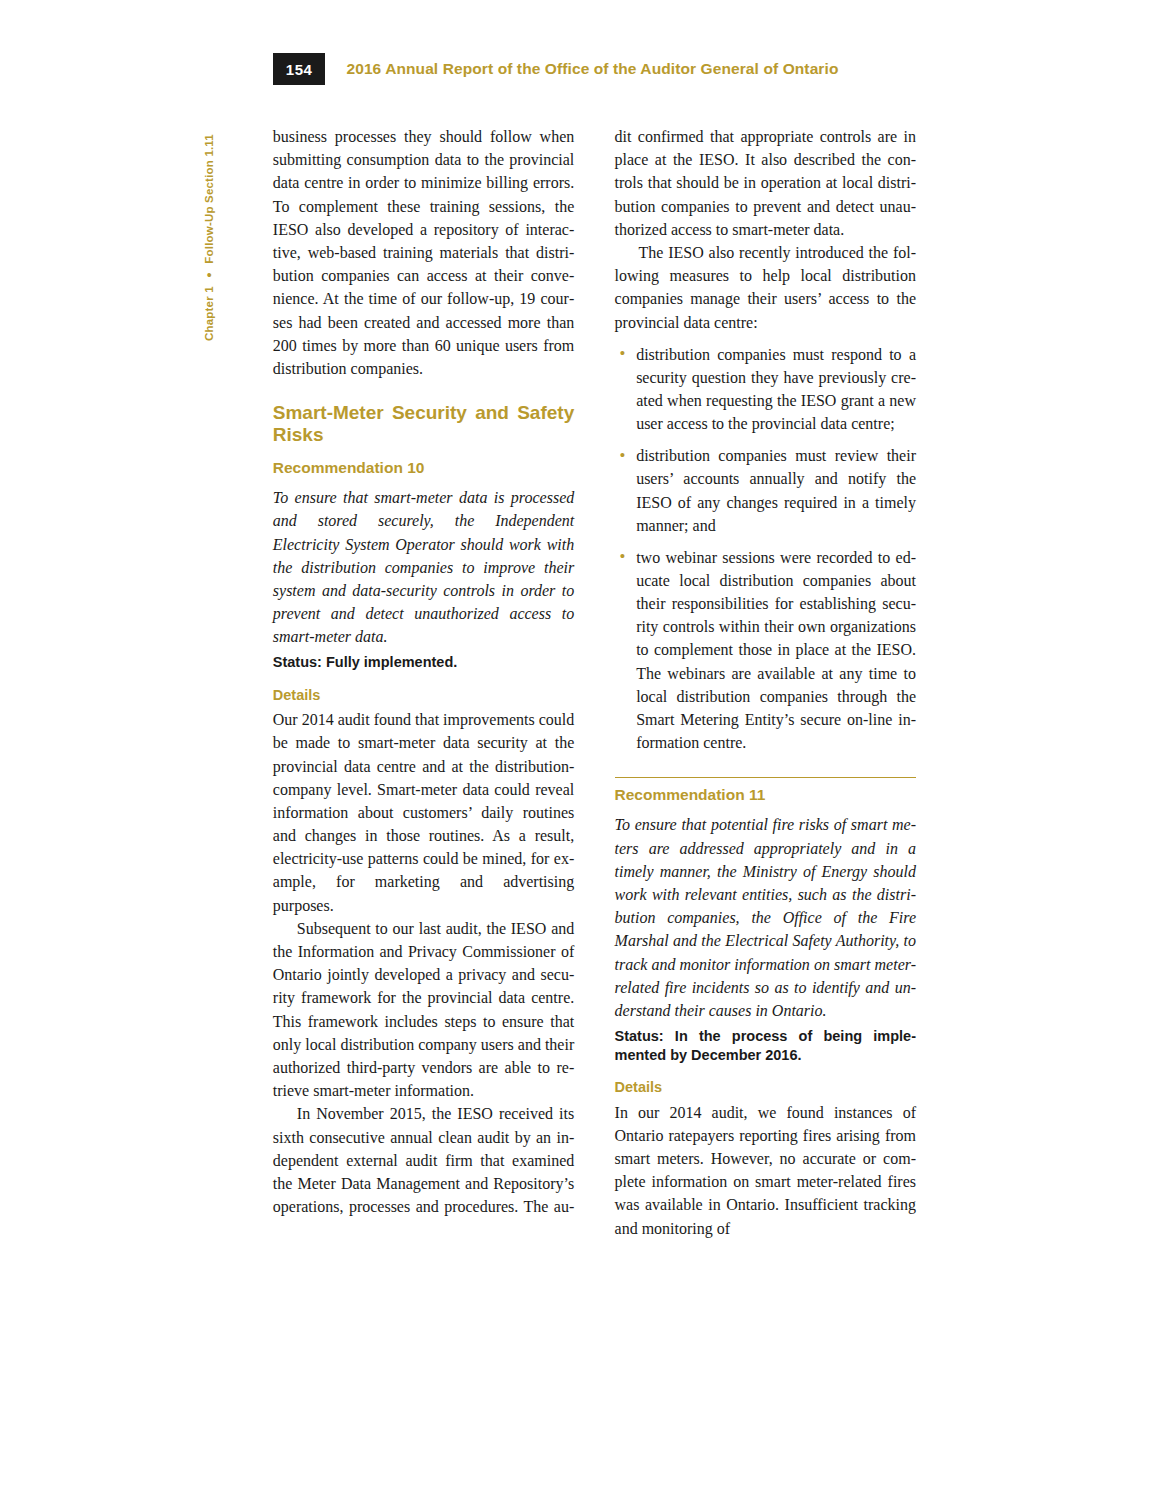154
2016 Annual Report of the Office of the Auditor General of Ontario
Chapter 1 ● Follow-Up Section 1.11
business processes they should follow when submitting consumption data to the provincial data centre in order to minimize billing errors. To complement these training sessions, the IESO also developed a repository of interactive, web-based training materials that distribution companies can access at their convenience. At the time of our follow-up, 19 courses had been created and accessed more than 200 times by more than 60 unique users from distribution companies.
Smart-Meter Security and Safety Risks
Recommendation 10
To ensure that smart-meter data is processed and stored securely, the Independent Electricity System Operator should work with the distribution companies to improve their system and data-security controls in order to prevent and detect unauthorized access to smart-meter data.
Status: Fully implemented.
Details
Our 2014 audit found that improvements could be made to smart-meter data security at the provincial data centre and at the distribution-company level. Smart-meter data could reveal information about customers’ daily routines and changes in those routines. As a result, electricity-use patterns could be mined, for example, for marketing and advertising purposes.
Subsequent to our last audit, the IESO and the Information and Privacy Commissioner of Ontario jointly developed a privacy and security framework for the provincial data centre. This framework includes steps to ensure that only local distribution company users and their authorized third-party vendors are able to retrieve smart-meter information.
In November 2015, the IESO received its sixth consecutive annual clean audit by an independent external audit firm that examined the Meter Data Management and Repository’s operations, processes and procedures. The audit confirmed that appropriate controls are in place at the IESO. It also described the controls that should be in operation at local distribution companies to prevent and detect unauthorized access to smart-meter data.
The IESO also recently introduced the following measures to help local distribution companies manage their users’ access to the provincial data centre:
distribution companies must respond to a security question they have previously created when requesting the IESO grant a new user access to the provincial data centre;
distribution companies must review their users’ accounts annually and notify the IESO of any changes required in a timely manner; and
two webinar sessions were recorded to educate local distribution companies about their responsibilities for establishing security controls within their own organizations to complement those in place at the IESO. The webinars are available at any time to local distribution companies through the Smart Metering Entity’s secure on-line information centre.
Recommendation 11
To ensure that potential fire risks of smart meters are addressed appropriately and in a timely manner, the Ministry of Energy should work with relevant entities, such as the distribution companies, the Office of the Fire Marshal and the Electrical Safety Authority, to track and monitor information on smart meter-related fire incidents so as to identify and understand their causes in Ontario.
Status: In the process of being implemented by December 2016.
Details
In our 2014 audit, we found instances of Ontario ratepayers reporting fires arising from smart meters. However, no accurate or complete information on smart meter-related fires was available in Ontario. Insufficient tracking and monitoring of